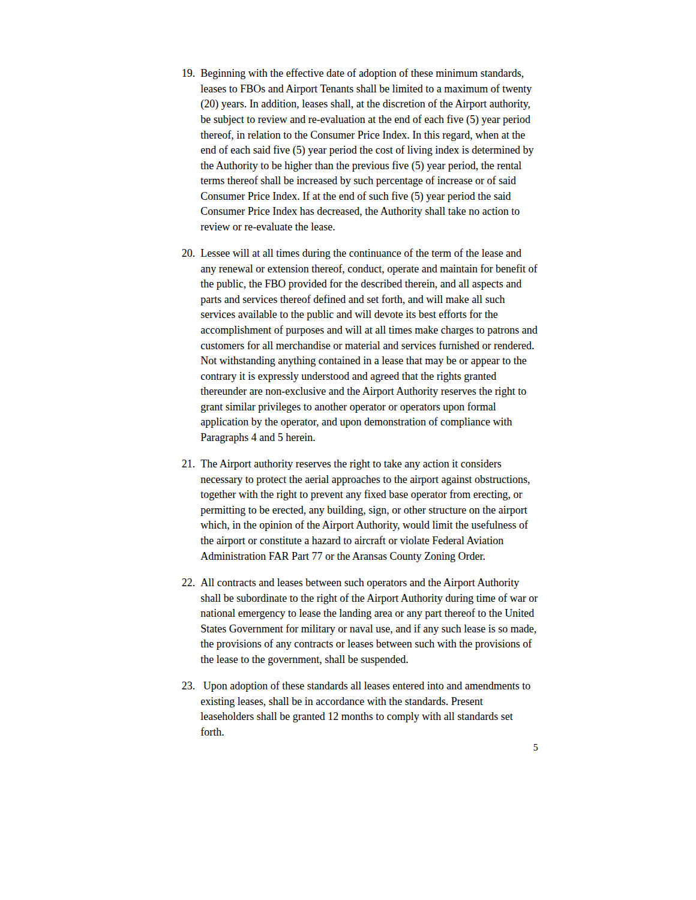Beginning with the effective date of adoption of these minimum standards, leases to FBOs and Airport Tenants shall be limited to a maximum of twenty (20) years. In addition, leases shall, at the discretion of the Airport authority, be subject to review and re-evaluation at the end of each five (5) year period thereof, in relation to the Consumer Price Index. In this regard, when at the end of each said five (5) year period the cost of living index is determined by the Authority to be higher than the previous five (5) year period, the rental terms thereof shall be increased by such percentage of increase or of said Consumer Price Index. If at the end of such five (5) year period the said Consumer Price Index has decreased, the Authority shall take no action to review or re-evaluate the lease.
Lessee will at all times during the continuance of the term of the lease and any renewal or extension thereof, conduct, operate and maintain for benefit of the public, the FBO provided for the described therein, and all aspects and parts and services thereof defined and set forth, and will make all such services available to the public and will devote its best efforts for the accomplishment of purposes and will at all times make charges to patrons and customers for all merchandise or material and services furnished or rendered. Not withstanding anything contained in a lease that may be or appear to the contrary it is expressly understood and agreed that the rights granted thereunder are non-exclusive and the Airport Authority reserves the right to grant similar privileges to another operator or operators upon formal application by the operator, and upon demonstration of compliance with Paragraphs 4 and 5 herein.
The Airport authority reserves the right to take any action it considers necessary to protect the aerial approaches to the airport against obstructions, together with the right to prevent any fixed base operator from erecting, or permitting to be erected, any building, sign, or other structure on the airport which, in the opinion of the Airport Authority, would limit the usefulness of the airport or constitute a hazard to aircraft or violate Federal Aviation Administration FAR Part 77 or the Aransas County Zoning Order.
All contracts and leases between such operators and the Airport Authority shall be subordinate to the right of the Airport Authority during time of war or national emergency to lease the landing area or any part thereof to the United States Government for military or naval use, and if any such lease is so made, the provisions of any contracts or leases between such with the provisions of the lease to the government, shall be suspended.
Upon adoption of these standards all leases entered into and amendments to existing leases, shall be in accordance with the standards. Present leaseholders shall be granted 12 months to comply with all standards set forth.
5